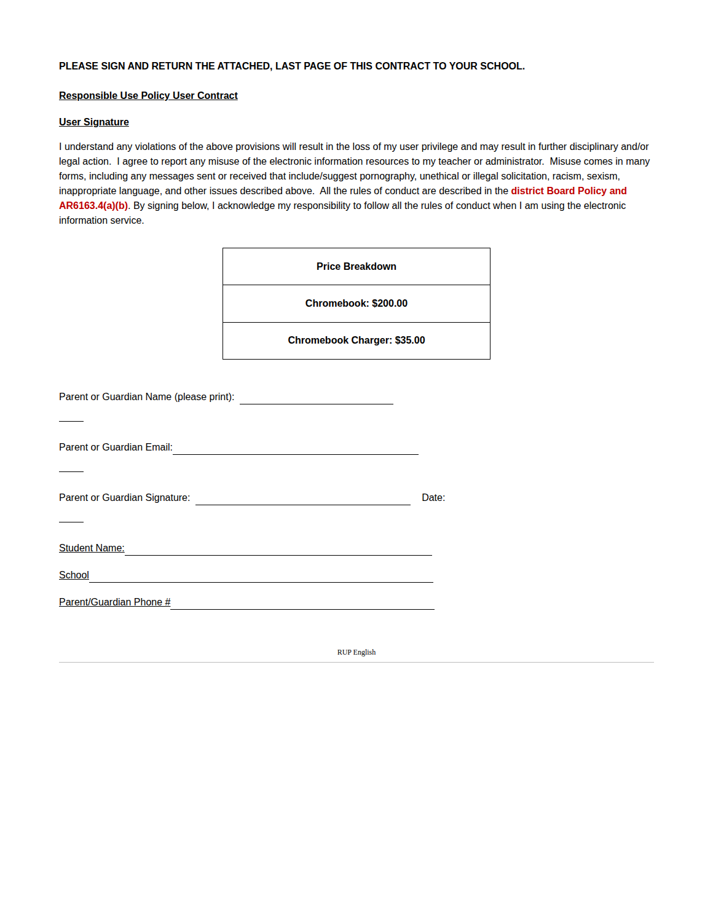PLEASE SIGN AND RETURN THE ATTACHED, LAST PAGE OF THIS CONTRACT TO YOUR SCHOOL.
Responsible Use Policy User Contract
User Signature
I understand any violations of the above provisions will result in the loss of my user privilege and may result in further disciplinary and/or legal action. I agree to report any misuse of the electronic information resources to my teacher or administrator. Misuse comes in many forms, including any messages sent or received that include/suggest pornography, unethical or illegal solicitation, racism, sexism, inappropriate language, and other issues described above. All the rules of conduct are described in the district Board Policy and AR6163.4(a)(b). By signing below, I acknowledge my responsibility to follow all the rules of conduct when I am using the electronic information service.
| Price Breakdown |
| Chromebook: $200.00 |
| Chromebook Charger: $35.00 |
Parent or Guardian Name (please print):
Parent or Guardian Email:
Parent or Guardian Signature: Date:
Student Name:
School
Parent/Guardian Phone #
RUP English